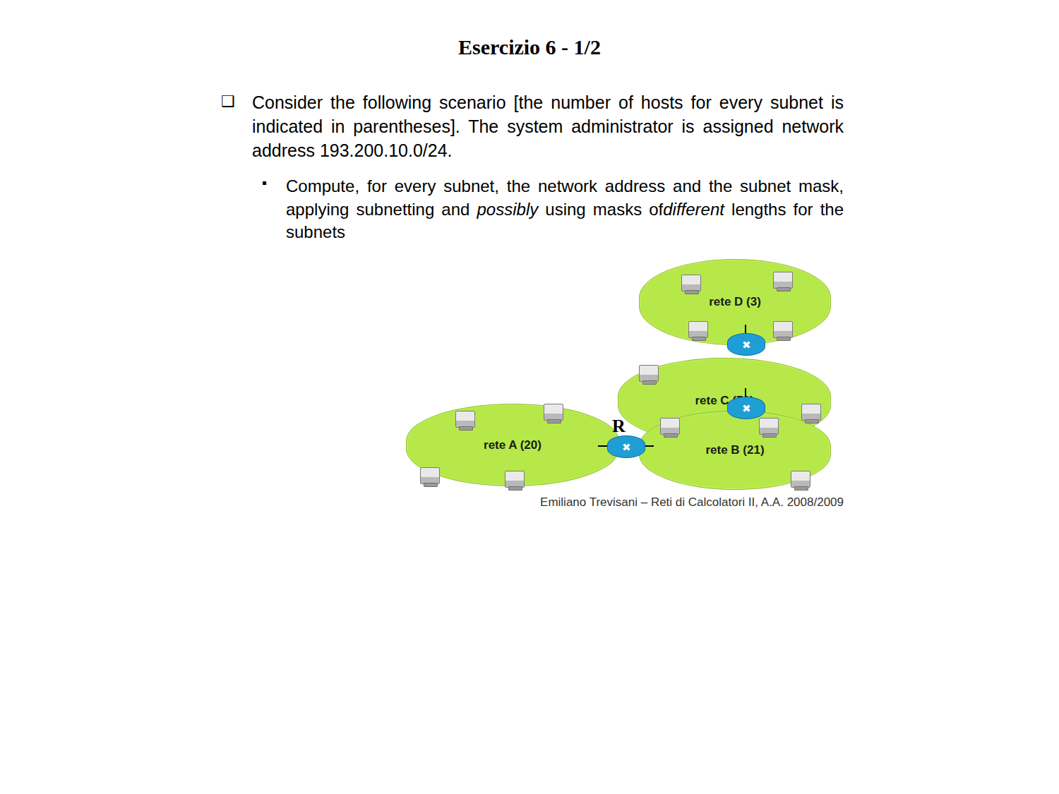Esercizio 6 - 1/2
Consider the following scenario [the number of hosts for every subnet is indicated in parentheses]. The system administrator is assigned network address 193.200.10.0/24.
Compute, for every subnet, the network address and the subnet mask, applying subnetting and possibly using masks ofdifferent lengths for the subnets
rete D (3)
rete C (70)
rete B (21)
rete A (20)
R
Emiliano Trevisani – Reti di Calcolatori II, A.A. 2008/2009